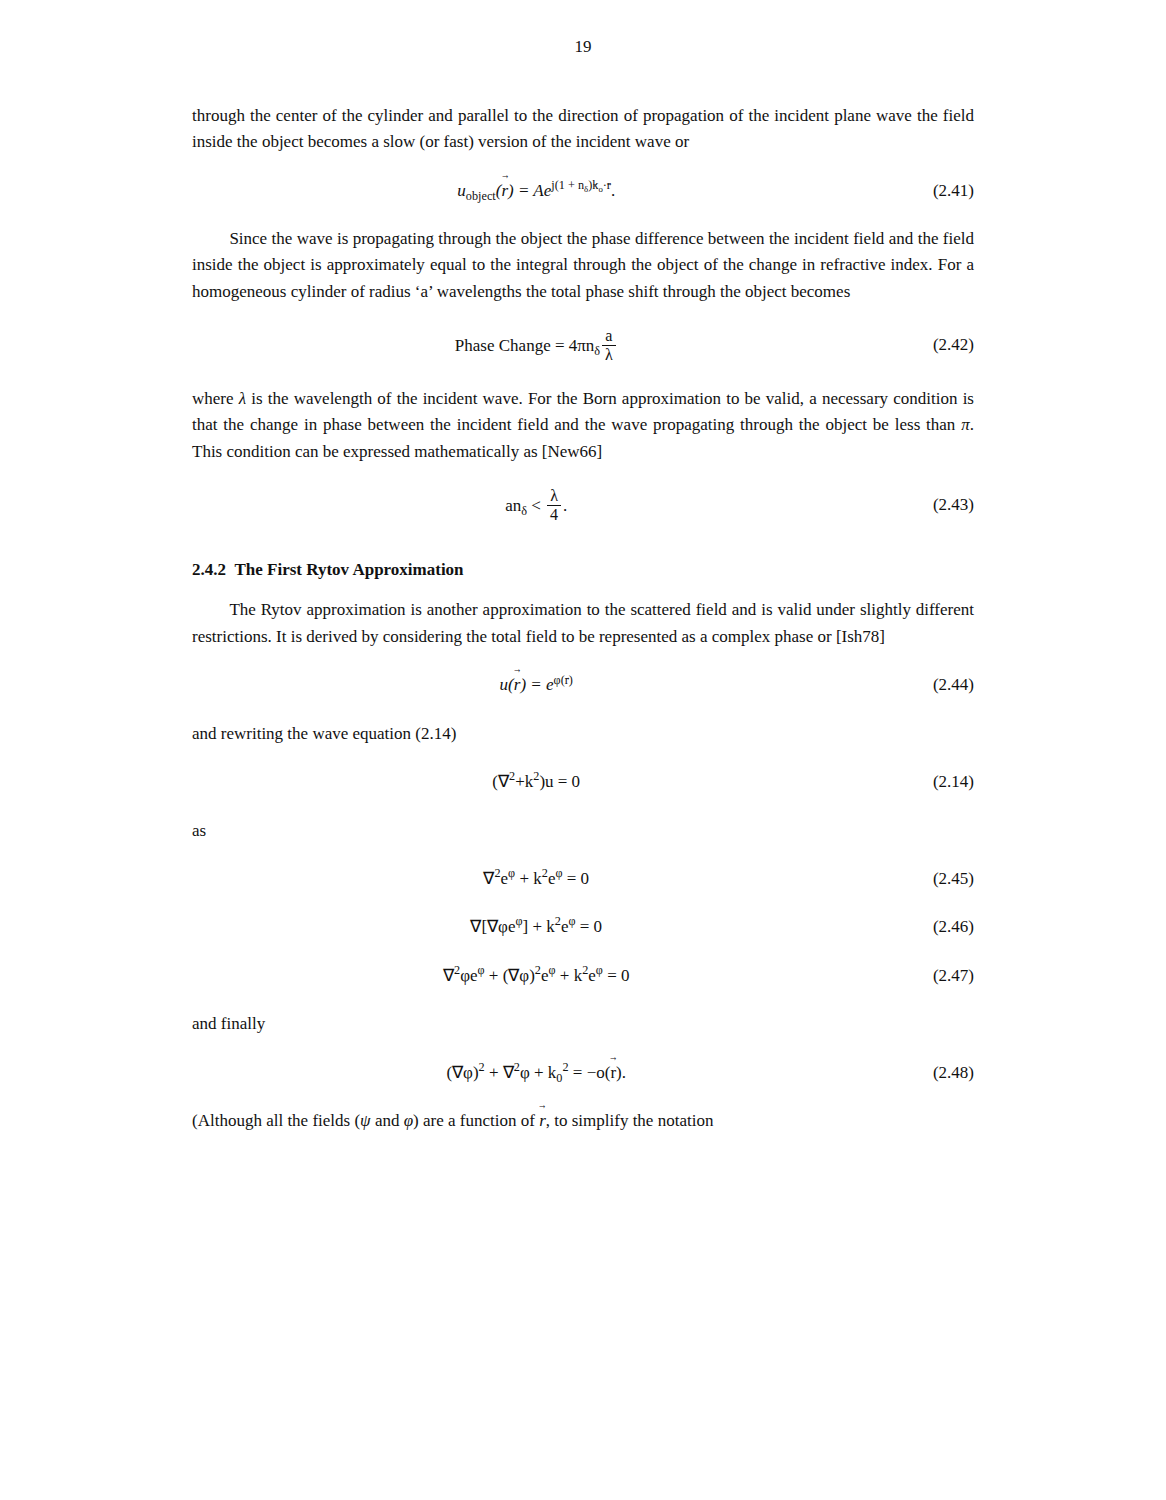19
through the center of the cylinder and parallel to the direction of propagation of the incident plane wave the field inside the object becomes a slow (or fast) version of the incident wave or
uobject(r) = Aej(1 + nδ)ko·r.
(2.41)
Since the wave is propagating through the object the phase difference between the incident field and the field inside the object is approximately equal to the integral through the object of the change in refractive index. For a homogeneous cylinder of radius ‘a’ wavelengths the total phase shift through the object becomes
Phase Change = 4πnδaλ
(2.42)
where λ is the wavelength of the incident wave. For the Born approximation to be valid, a necessary condition is that the change in phase between the incident field and the wave propagating through the object be less than π. This condition can be expressed mathematically as [New66]
anδ < λ 4.
(2.43)
2.4.2 The First Rytov Approximation
The Rytov approximation is another approximation to the scattered field and is valid under slightly different restrictions. It is derived by considering the total field to be represented as a complex phase or [Ish78]
u(r) = eφ(r)
(2.44)
and rewriting the wave equation (2.14)
(∇2+k2)u = 0
(2.14)
as
∇2eφ + k2eφ = 0
(2.45)
∇[∇φeφ] + k2eφ = 0
(2.46)
∇2φeφ + (∇φ)2eφ + k2eφ = 0
(2.47)
and finally
(∇φ)2 + ∇2φ + k02 = −o(r).
(2.48)
(Although all the fields (ψ and φ) are a function of r, to simplify the notation